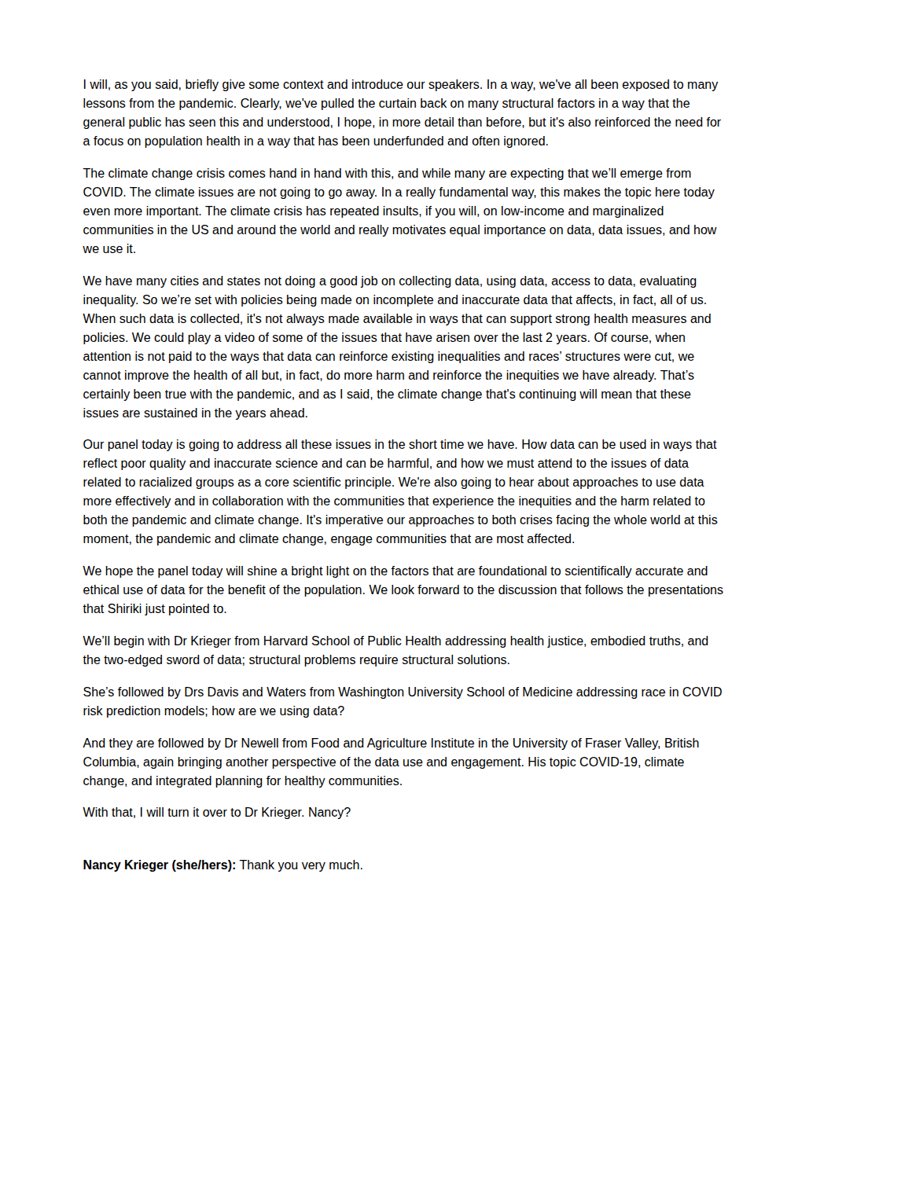I will, as you said, briefly give some context and introduce our speakers. In a way, we've all been exposed to many lessons from the pandemic. Clearly, we've pulled the curtain back on many structural factors in a way that the general public has seen this and understood, I hope, in more detail than before, but it's also reinforced the need for a focus on population health in a way that has been underfunded and often ignored.
The climate change crisis comes hand in hand with this, and while many are expecting that we’ll emerge from COVID. The climate issues are not going to go away. In a really fundamental way, this makes the topic here today even more important. The climate crisis has repeated insults, if you will, on low-income and marginalized communities in the US and around the world and really motivates equal importance on data, data issues, and how we use it.
We have many cities and states not doing a good job on collecting data, using data, access to data, evaluating inequality. So we’re set with policies being made on incomplete and inaccurate data that affects, in fact, all of us. When such data is collected, it's not always made available in ways that can support strong health measures and policies. We could play a video of some of the issues that have arisen over the last 2 years. Of course, when attention is not paid to the ways that data can reinforce existing inequalities and races’ structures were cut, we cannot improve the health of all but, in fact, do more harm and reinforce the inequities we have already. That’s certainly been true with the pandemic, and as I said, the climate change that's continuing will mean that these issues are sustained in the years ahead.
Our panel today is going to address all these issues in the short time we have. How data can be used in ways that reflect poor quality and inaccurate science and can be harmful, and how we must attend to the issues of data related to racialized groups as a core scientific principle. We're also going to hear about approaches to use data more effectively and in collaboration with the communities that experience the inequities and the harm related to both the pandemic and climate change. It's imperative our approaches to both crises facing the whole world at this moment, the pandemic and climate change, engage communities that are most affected.
We hope the panel today will shine a bright light on the factors that are foundational to scientifically accurate and ethical use of data for the benefit of the population. We look forward to the discussion that follows the presentations that Shiriki just pointed to.
We’ll begin with Dr Krieger from Harvard School of Public Health addressing health justice, embodied truths, and the two-edged sword of data; structural problems require structural solutions.
She’s followed by Drs Davis and Waters from Washington University School of Medicine addressing race in COVID risk prediction models; how are we using data?
And they are followed by Dr Newell from Food and Agriculture Institute in the University of Fraser Valley, British Columbia, again bringing another perspective of the data use and engagement. His topic COVID-19, climate change, and integrated planning for healthy communities.
With that, I will turn it over to Dr Krieger. Nancy?
Nancy Krieger (she/hers): Thank you very much.